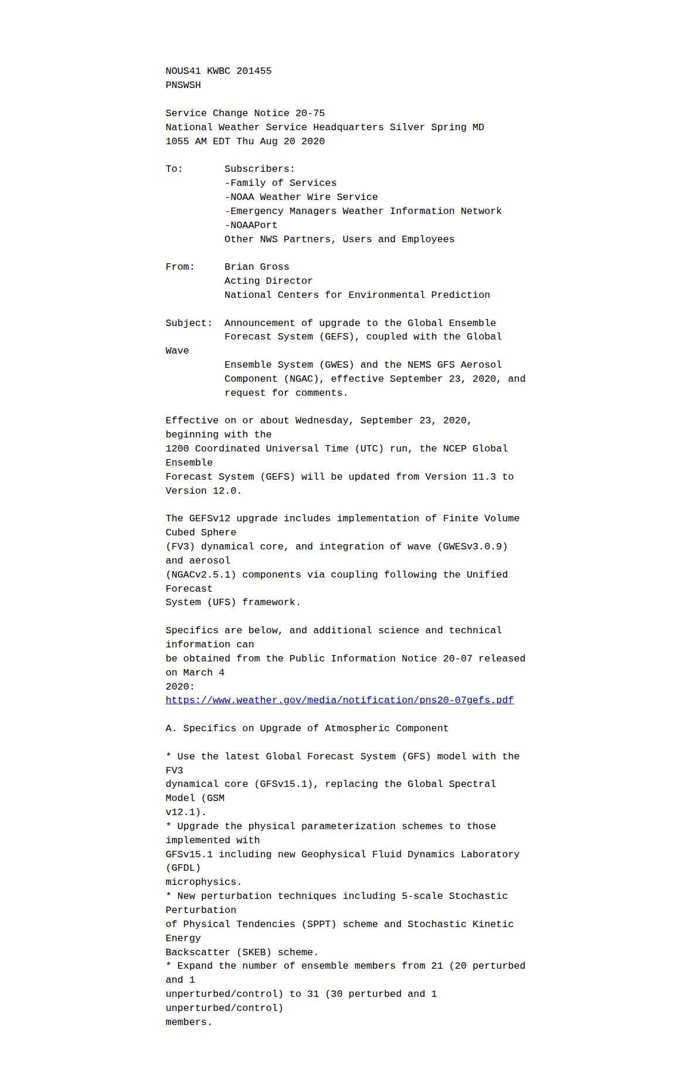NOUS41 KWBC 201455
PNSWSH

Service Change Notice 20-75
National Weather Service Headquarters Silver Spring MD
1055 AM EDT Thu Aug 20 2020

To:       Subscribers:
          -Family of Services
          -NOAA Weather Wire Service
          -Emergency Managers Weather Information Network
          -NOAAPort
          Other NWS Partners, Users and Employees

From:     Brian Gross
          Acting Director
          National Centers for Environmental Prediction

Subject:  Announcement of upgrade to the Global Ensemble
          Forecast System (GEFS), coupled with the Global Wave
          Ensemble System (GWES) and the NEMS GFS Aerosol
          Component (NGAC), effective September 23, 2020, and
          request for comments.

Effective on or about Wednesday, September 23, 2020, beginning with the
1200 Coordinated Universal Time (UTC) run, the NCEP Global Ensemble
Forecast System (GEFS) will be updated from Version 11.3 to Version 12.0.

The GEFSv12 upgrade includes implementation of Finite Volume Cubed Sphere
(FV3) dynamical core, and integration of wave (GWESv3.0.9) and aerosol
(NGACv2.5.1) components via coupling following the Unified Forecast
System (UFS) framework.

Specifics are below, and additional science and technical information can
be obtained from the Public Information Notice 20-07 released on March 4
2020:
https://www.weather.gov/media/notification/pns20-07gefs.pdf

A. Specifics on Upgrade of Atmospheric Component

* Use the latest Global Forecast System (GFS) model with the FV3
dynamical core (GFSv15.1), replacing the Global Spectral Model (GSM
v12.1).
* Upgrade the physical parameterization schemes to those implemented with
GFSv15.1 including new Geophysical Fluid Dynamics Laboratory (GFDL)
microphysics.
* New perturbation techniques including 5-scale Stochastic Perturbation
of Physical Tendencies (SPPT) scheme and Stochastic Kinetic Energy
Backscatter (SKEB) scheme.
* Expand the number of ensemble members from 21 (20 perturbed and 1
unperturbed/control) to 31 (30 perturbed and 1 unperturbed/control)
members.